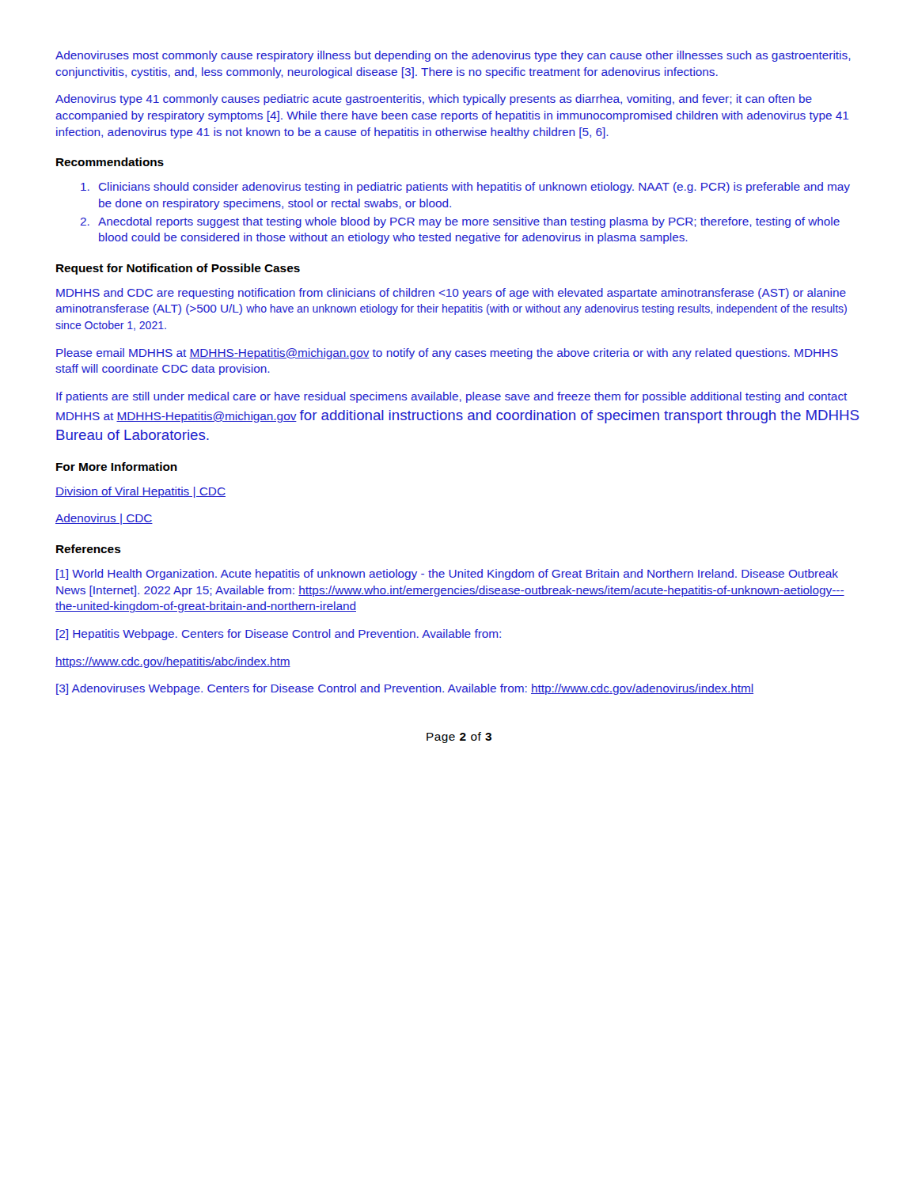Adenoviruses most commonly cause respiratory illness but depending on the adenovirus type they can cause other illnesses such as gastroenteritis, conjunctivitis, cystitis, and, less commonly, neurological disease [3]. There is no specific treatment for adenovirus infections.
Adenovirus type 41 commonly causes pediatric acute gastroenteritis, which typically presents as diarrhea, vomiting, and fever; it can often be accompanied by respiratory symptoms [4]. While there have been case reports of hepatitis in immunocompromised children with adenovirus type 41 infection, adenovirus type 41 is not known to be a cause of hepatitis in otherwise healthy children [5, 6].
Recommendations
Clinicians should consider adenovirus testing in pediatric patients with hepatitis of unknown etiology. NAAT (e.g. PCR) is preferable and may be done on respiratory specimens, stool or rectal swabs, or blood.
Anecdotal reports suggest that testing whole blood by PCR may be more sensitive than testing plasma by PCR; therefore, testing of whole blood could be considered in those without an etiology who tested negative for adenovirus in plasma samples.
Request for Notification of Possible Cases
MDHHS and CDC are requesting notification from clinicians of children <10 years of age with elevated aspartate aminotransferase (AST) or alanine aminotransferase (ALT) (>500 U/L) who have an unknown etiology for their hepatitis (with or without any adenovirus testing results, independent of the results) since October 1, 2021.
Please email MDHHS at MDHHS-Hepatitis@michigan.gov to notify of any cases meeting the above criteria or with any related questions. MDHHS staff will coordinate CDC data provision.
If patients are still under medical care or have residual specimens available, please save and freeze them for possible additional testing and contact MDHHS at MDHHS-Hepatitis@michigan.gov for additional instructions and coordination of specimen transport through the MDHHS Bureau of Laboratories.
For More Information
Division of Viral Hepatitis | CDC
Adenovirus | CDC
References
[1] World Health Organization. Acute hepatitis of unknown aetiology - the United Kingdom of Great Britain and Northern Ireland. Disease Outbreak News [Internet]. 2022 Apr 15; Available from: https://www.who.int/emergencies/disease-outbreak-news/item/acute-hepatitis-of-unknown-aetiology---the-united-kingdom-of-great-britain-and-northern-ireland
[2] Hepatitis Webpage. Centers for Disease Control and Prevention. Available from:
https://www.cdc.gov/hepatitis/abc/index.htm
[3] Adenoviruses Webpage. Centers for Disease Control and Prevention. Available from: http://www.cdc.gov/adenovirus/index.html
Page 2 of 3